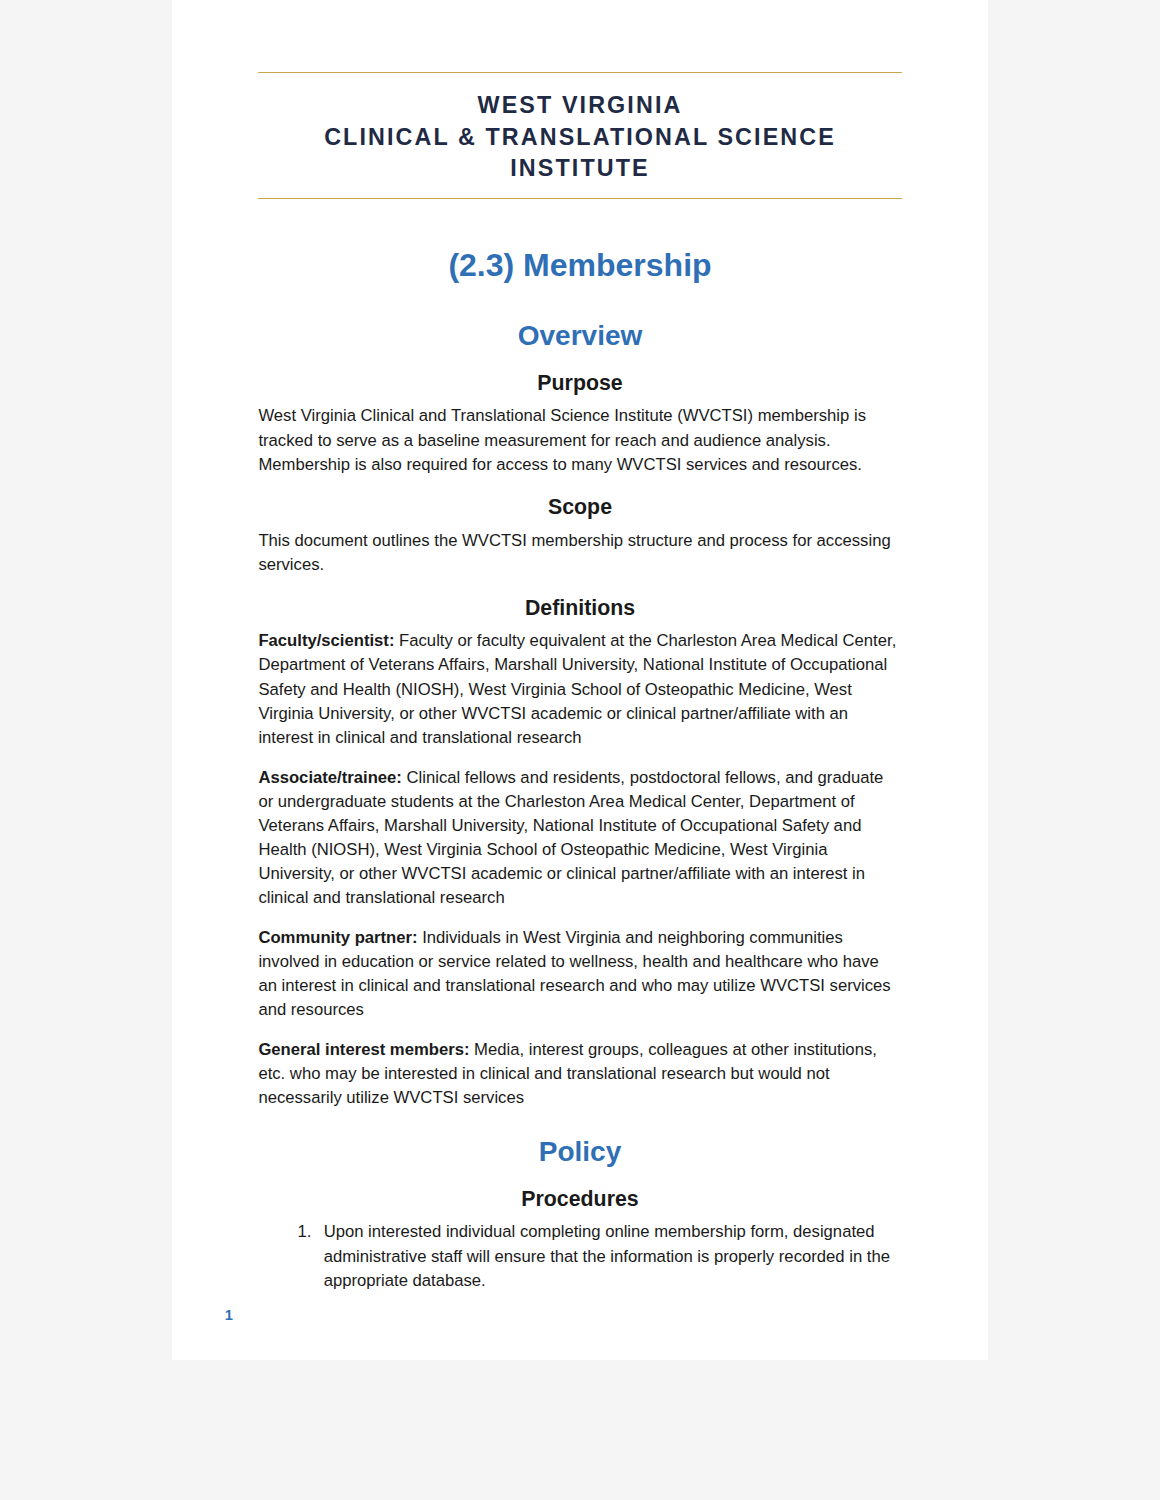West Virginia
Clinical & Translational Science Institute
(2.3) Membership
Overview
Purpose
West Virginia Clinical and Translational Science Institute (WVCTSI) membership is tracked to serve as a baseline measurement for reach and audience analysis. Membership is also required for access to many WVCTSI services and resources.
Scope
This document outlines the WVCTSI membership structure and process for accessing services.
Definitions
Faculty/scientist: Faculty or faculty equivalent at the Charleston Area Medical Center, Department of Veterans Affairs, Marshall University, National Institute of Occupational Safety and Health (NIOSH), West Virginia School of Osteopathic Medicine, West Virginia University, or other WVCTSI academic or clinical partner/affiliate with an interest in clinical and translational research
Associate/trainee: Clinical fellows and residents, postdoctoral fellows, and graduate or undergraduate students at the Charleston Area Medical Center, Department of Veterans Affairs, Marshall University, National Institute of Occupational Safety and Health (NIOSH), West Virginia School of Osteopathic Medicine, West Virginia University, or other WVCTSI academic or clinical partner/affiliate with an interest in clinical and translational research
Community partner: Individuals in West Virginia and neighboring communities involved in education or service related to wellness, health and healthcare who have an interest in clinical and translational research and who may utilize WVCTSI services and resources
General interest members: Media, interest groups, colleagues at other institutions, etc. who may be interested in clinical and translational research but would not necessarily utilize WVCTSI services
Policy
Procedures
Upon interested individual completing online membership form, designated administrative staff will ensure that the information is properly recorded in the appropriate database.
1